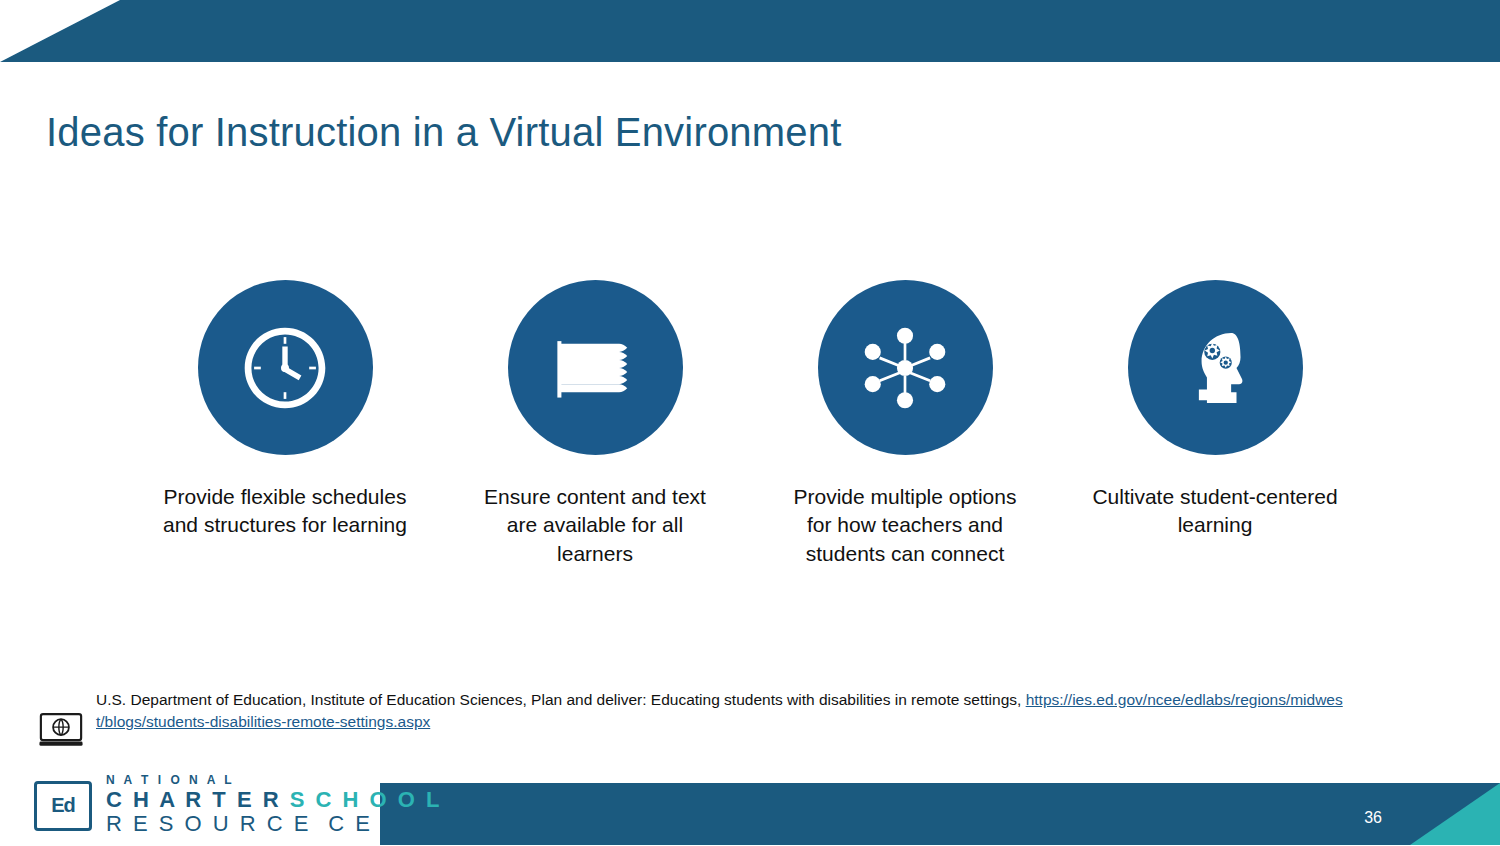Ideas for Instruction in a Virtual Environment
Provide flexible schedules and structures for learning
Ensure content and text are available for all learners
Provide multiple options for how teachers and students can connect
Cultivate student-centered learning
U.S. Department of Education, Institute of Education Sciences, Plan and deliver: Educating students with disabilities in remote settings, https://ies.ed.gov/ncee/edlabs/regions/midwest/blogs/students-disabilities-remote-settings.aspx
36
Ed
N A T I O N A L
C H A R T E R S C H O O L
R E S O U R C E C E N T E R